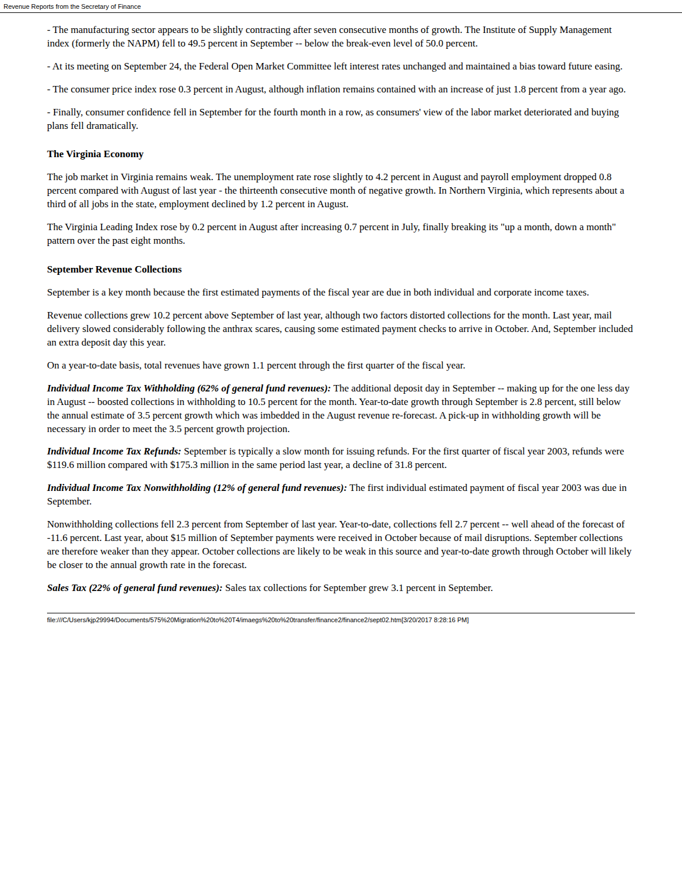Revenue Reports from the Secretary of Finance
- The manufacturing sector appears to be slightly contracting after seven consecutive months of growth. The Institute of Supply Management index (formerly the NAPM) fell to 49.5 percent in September -- below the break-even level of 50.0 percent.
- At its meeting on September 24, the Federal Open Market Committee left interest rates unchanged and maintained a bias toward future easing.
- The consumer price index rose 0.3 percent in August, although inflation remains contained with an increase of just 1.8 percent from a year ago.
- Finally, consumer confidence fell in September for the fourth month in a row, as consumers' view of the labor market deteriorated and buying plans fell dramatically.
The Virginia Economy
The job market in Virginia remains weak. The unemployment rate rose slightly to 4.2 percent in August and payroll employment dropped 0.8 percent compared with August of last year - the thirteenth consecutive month of negative growth. In Northern Virginia, which represents about a third of all jobs in the state, employment declined by 1.2 percent in August.
The Virginia Leading Index rose by 0.2 percent in August after increasing 0.7 percent in July, finally breaking its "up a month, down a month" pattern over the past eight months.
September Revenue Collections
September is a key month because the first estimated payments of the fiscal year are due in both individual and corporate income taxes.
Revenue collections grew 10.2 percent above September of last year, although two factors distorted collections for the month. Last year, mail delivery slowed considerably following the anthrax scares, causing some estimated payment checks to arrive in October. And, September included an extra deposit day this year.
On a year-to-date basis, total revenues have grown 1.1 percent through the first quarter of the fiscal year.
Individual Income Tax Withholding (62% of general fund revenues): The additional deposit day in September -- making up for the one less day in August -- boosted collections in withholding to 10.5 percent for the month. Year-to-date growth through September is 2.8 percent, still below the annual estimate of 3.5 percent growth which was imbedded in the August revenue re-forecast. A pick-up in withholding growth will be necessary in order to meet the 3.5 percent growth projection.
Individual Income Tax Refunds: September is typically a slow month for issuing refunds. For the first quarter of fiscal year 2003, refunds were $119.6 million compared with $175.3 million in the same period last year, a decline of 31.8 percent.
Individual Income Tax Nonwithholding (12% of general fund revenues): The first individual estimated payment of fiscal year 2003 was due in September.
Nonwithholding collections fell 2.3 percent from September of last year. Year-to-date, collections fell 2.7 percent -- well ahead of the forecast of -11.6 percent. Last year, about $15 million of September payments were received in October because of mail disruptions. September collections are therefore weaker than they appear. October collections are likely to be weak in this source and year-to-date growth through October will likely be closer to the annual growth rate in the forecast.
Sales Tax (22% of general fund revenues): Sales tax collections for September grew 3.1 percent in September.
file:///C/Users/kjp29994/Documents/575%20Migration%20to%20T4/imaegs%20to%20transfer/finance2/finance2/sept02.htm[3/20/2017 8:28:16 PM]